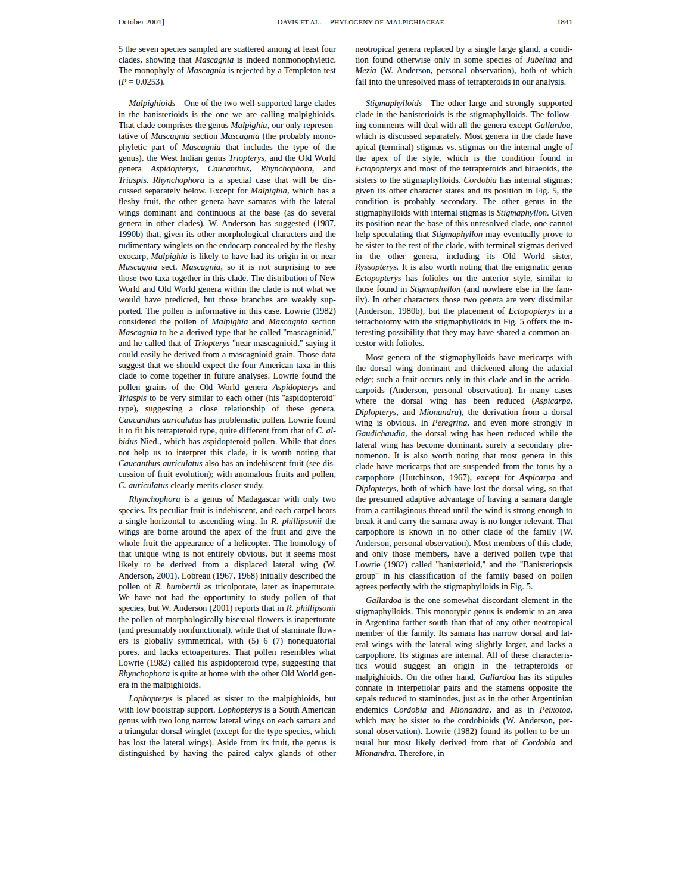October 2001] DAVIS ET AL.—PHYLOGENY OF MALPIGHIACEAE 1841
5 the seven species sampled are scattered among at least four clades, showing that Mascagnia is indeed nonmonophyletic. The monophyly of Mascagnia is rejected by a Templeton test (P = 0.0253).
Malpighioids—One of the two well-supported large clades in the banisterioids is the one we are calling malpighioids. That clade comprises the genus Malpighia, our only representative of Mascagnia section Mascagnia (the probably monophyletic part of Mascagnia that includes the type of the genus), the West Indian genus Triopterys, and the Old World genera Aspidopterys, Caucanthus, Rhynchophora, and Triaspis. Rhynchophora is a special case that will be discussed separately below. Except for Malpighia, which has a fleshy fruit, the other genera have samaras with the lateral wings dominant and continuous at the base (as do several genera in other clades). W. Anderson has suggested (1987, 1990b) that, given its other morphological characters and the rudimentary winglets on the endocarp concealed by the fleshy exocarp, Malpighia is likely to have had its origin in or near Mascagnia sect. Mascagnia, so it is not surprising to see those two taxa together in this clade. The distribution of New World and Old World genera within the clade is not what we would have predicted, but those branches are weakly supported. The pollen is informative in this case. Lowrie (1982) considered the pollen of Malpighia and Mascagnia section Mascagnia to be a derived type that he called ''mascagnioid,'' and he called that of Triopterys ''near mascagnioid,'' saying it could easily be derived from a mascagnioid grain. Those data suggest that we should expect the four American taxa in this clade to come together in future analyses. Lowrie found the pollen grains of the Old World genera Aspidopterys and Triaspis to be very similar to each other (his ''aspidopteroid'' type), suggesting a close relationship of these genera. Caucanthus auriculatus has problematic pollen. Lowrie found it to fit his tetrapteroid type, quite different from that of C. albidus Nied., which has aspidopteroid pollen. While that does not help us to interpret this clade, it is worth noting that Caucanthus auriculatus also has an indehiscent fruit (see discussion of fruit evolution); with anomalous fruits and pollen, C. auriculatus clearly merits closer study.
Rhynchophora is a genus of Madagascar with only two species. Its peculiar fruit is indehiscent, and each carpel bears a single horizontal to ascending wing. In R. phillipsonii the wings are borne around the apex of the fruit and give the whole fruit the appearance of a helicopter. The homology of that unique wing is not entirely obvious, but it seems most likely to be derived from a displaced lateral wing (W. Anderson, 2001). Lobreau (1967, 1968) initially described the pollen of R. humbertii as tricolporate, later as inaperturate. We have not had the opportunity to study pollen of that species, but W. Anderson (2001) reports that in R. phillipsonii the pollen of morphologically bisexual flowers is inaperturate (and presumably nonfunctional), while that of staminate flowers is globally symmetrical, with (5) 6 (7) nonequatorial pores, and lacks ectoapertures. That pollen resembles what Lowrie (1982) called his aspidopteroid type, suggesting that Rhynchophora is quite at home with the other Old World genera in the malpighioids.
Lophopterys is placed as sister to the malpighioids, but with low bootstrap support. Lophopterys is a South American genus with two long narrow lateral wings on each samara and a triangular dorsal winglet (except for the type species, which has lost the lateral wings). Aside from its fruit, the genus is distinguished by having the paired calyx glands of other neotropical genera replaced by a single large gland, a condition found otherwise only in some species of Jubelina and Mezia (W. Anderson, personal observation), both of which fall into the unresolved mass of tetrapteroids in our analysis.
Stigmaphylloids—The other large and strongly supported clade in the banisterioids is the stigmaphylloids. The following comments will deal with all the genera except Gallardoa, which is discussed separately. Most genera in the clade have apical (terminal) stigmas vs. stigmas on the internal angle of the apex of the style, which is the condition found in Ectopopterys and most of the tetrapteroids and hiraeoids, the sisters to the stigmaphylloids. Cordobia has internal stigmas; given its other character states and its position in Fig. 5, the condition is probably secondary. The other genus in the stigmaphylloids with internal stigmas is Stigmaphyllon. Given its position near the base of this unresolved clade, one cannot help speculating that Stigmaphyllon may eventually prove to be sister to the rest of the clade, with terminal stigmas derived in the other genera, including its Old World sister, Ryssopterys. It is also worth noting that the enigmatic genus Ectopopterys has folioles on the anterior style, similar to those found in Stigmaphyllon (and nowhere else in the family). In other characters those two genera are very dissimilar (Anderson, 1980b), but the placement of Ectopopterys in a tetrachotomy with the stigmaphylloids in Fig. 5 offers the interesting possibility that they may have shared a common ancestor with folioles.
Most genera of the stigmaphylloids have mericarps with the dorsal wing dominant and thickened along the adaxial edge; such a fruit occurs only in this clade and in the acridocarpoids (Anderson, personal observation). In many cases where the dorsal wing has been reduced (Aspicarpa, Diplopterys, and Mionandra), the derivation from a dorsal wing is obvious. In Peregrina, and even more strongly in Gaudichaudia, the dorsal wing has been reduced while the lateral wing has become dominant, surely a secondary phenomenon. It is also worth noting that most genera in this clade have mericarps that are suspended from the torus by a carpophore (Hutchinson, 1967), except for Aspicarpa and Diplopterys, both of which have lost the dorsal wing, so that the presumed adaptive advantage of having a samara dangle from a cartilaginous thread until the wind is strong enough to break it and carry the samara away is no longer relevant. That carpophore is known in no other clade of the family (W. Anderson, personal observation). Most members of this clade, and only those members, have a derived pollen type that Lowrie (1982) called ''banisterioid,'' and the ''Banisteriopsis group'' in his classification of the family based on pollen agrees perfectly with the stigmaphylloids in Fig. 5.
Gallardoa is the one somewhat discordant element in the stigmaphylloids. This monotypic genus is endemic to an area in Argentina farther south than that of any other neotropical member of the family. Its samara has narrow dorsal and lateral wings with the lateral wing slightly larger, and lacks a carpophore. Its stigmas are internal. All of these characteristics would suggest an origin in the tetrapteroids or malpighioids. On the other hand, Gallardoa has its stipules connate in interpetiolar pairs and the stamens opposite the sepals reduced to staminodes, just as in the other Argentinian endemics Cordobia and Mionandra, and as in Peixotoa, which may be sister to the cordobioids (W. Anderson, personal observation). Lowrie (1982) found its pollen to be unusual but most likely derived from that of Cordobia and Mionandra. Therefore, in